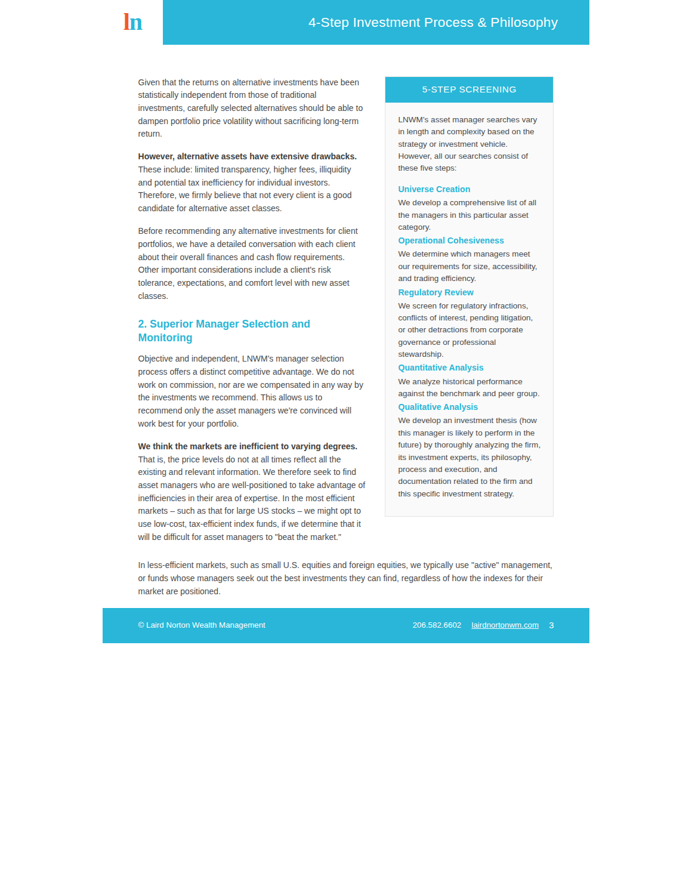ln
4-Step Investment Process & Philosophy
Given that the returns on alternative investments have been statistically independent from those of traditional investments, carefully selected alternatives should be able to dampen portfolio price volatility without sacrificing long-term return.
However, alternative assets have extensive drawbacks. These include: limited transparency, higher fees, illiquidity and potential tax inefficiency for individual investors. Therefore, we firmly believe that not every client is a good candidate for alternative asset classes.
Before recommending any alternative investments for client portfolios, we have a detailed conversation with each client about their overall finances and cash flow requirements. Other important considerations include a client's risk tolerance, expectations, and comfort level with new asset classes.
2. Superior Manager Selection and Monitoring
Objective and independent, LNWM's manager selection process offers a distinct competitive advantage. We do not work on commission, nor are we compensated in any way by the investments we recommend. This allows us to recommend only the asset managers we're convinced will work best for your portfolio.
We think the markets are inefficient to varying degrees. That is, the price levels do not at all times reflect all the existing and relevant information. We therefore seek to find asset managers who are well-positioned to take advantage of inefficiencies in their area of expertise. In the most efficient markets – such as that for large US stocks – we might opt to use low-cost, tax-efficient index funds, if we determine that it will be difficult for asset managers to "beat the market."
5-STEP SCREENING
LNWM's asset manager searches vary in length and complexity based on the strategy or investment vehicle. However, all our searches consist of these five steps:
Universe Creation
We develop a comprehensive list of all the managers in this particular asset category.
Operational Cohesiveness
We determine which managers meet our requirements for size, accessibility, and trading efficiency.
Regulatory Review
We screen for regulatory infractions, conflicts of interest, pending litigation, or other detractions from corporate governance or professional stewardship.
Quantitative Analysis
We analyze historical performance against the benchmark and peer group.
Qualitative Analysis
We develop an investment thesis (how this manager is likely to perform in the future) by thoroughly analyzing the firm, its investment experts, its philosophy, process and execution, and documentation related to the firm and this specific investment strategy.
In less-efficient markets, such as small U.S. equities and foreign equities, we typically use "active" management, or funds whose managers seek out the best investments they can find, regardless of how the indexes for their market are positioned.
© Laird Norton Wealth Management
206.582.6602 lairdnortonwm.com 3